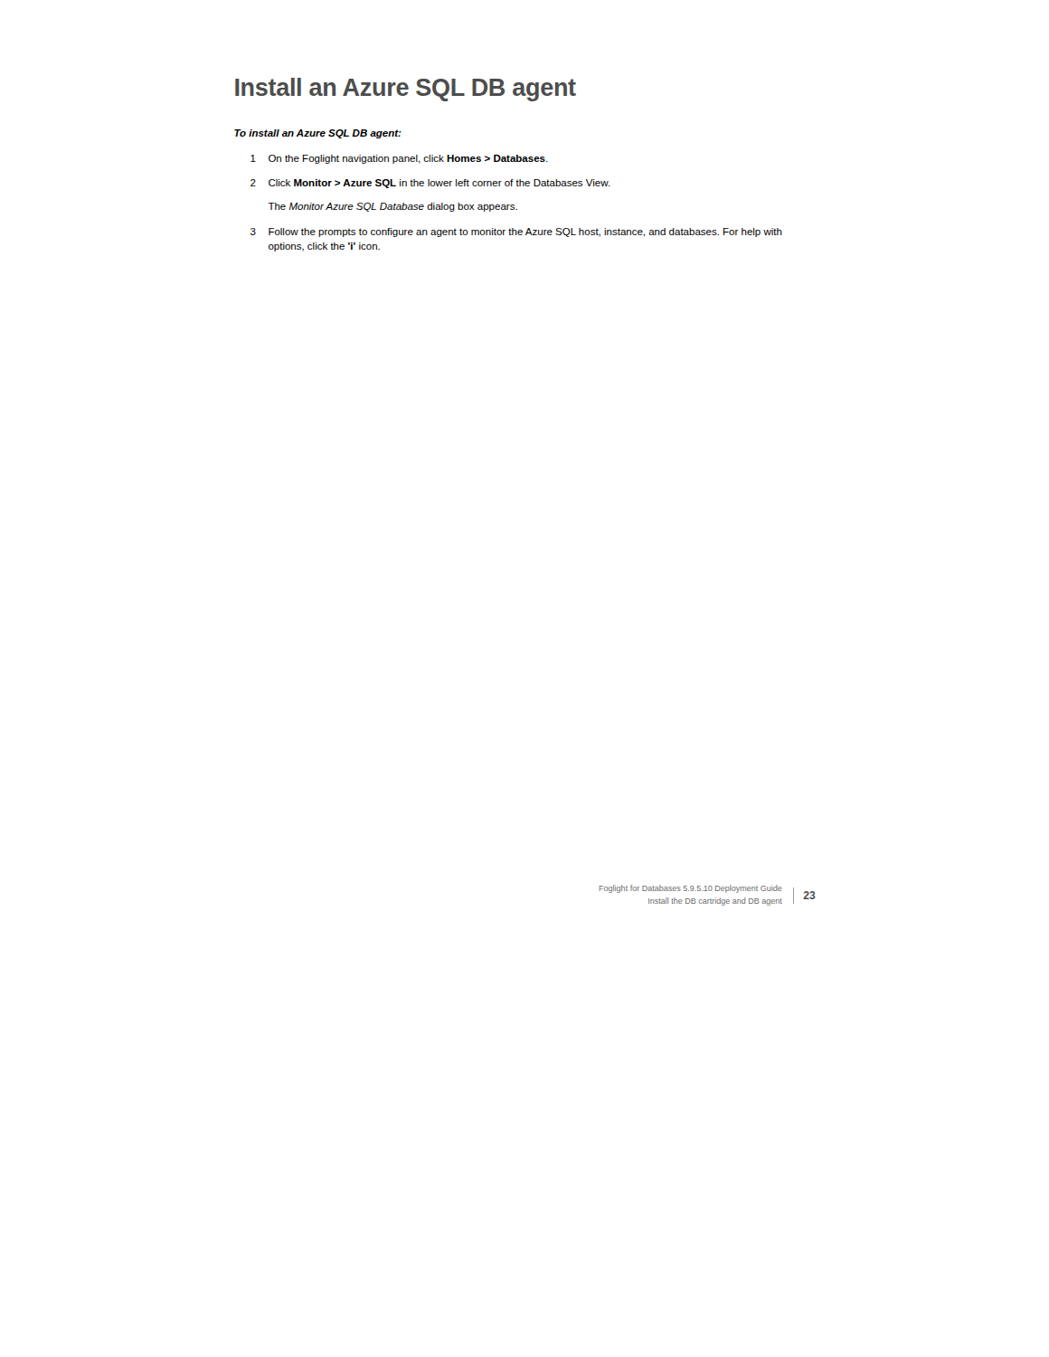Install an Azure SQL DB agent
To install an Azure SQL DB agent:
1 On the Foglight navigation panel, click Homes > Databases.
2 Click Monitor > Azure SQL in the lower left corner of the Databases View.
The Monitor Azure SQL Database dialog box appears.
3 Follow the prompts to configure an agent to monitor the Azure SQL host, instance, and databases. For help with options, click the 'i' icon.
Foglight for Databases 5.9.5.10 Deployment Guide
Install the DB cartridge and DB agent 23